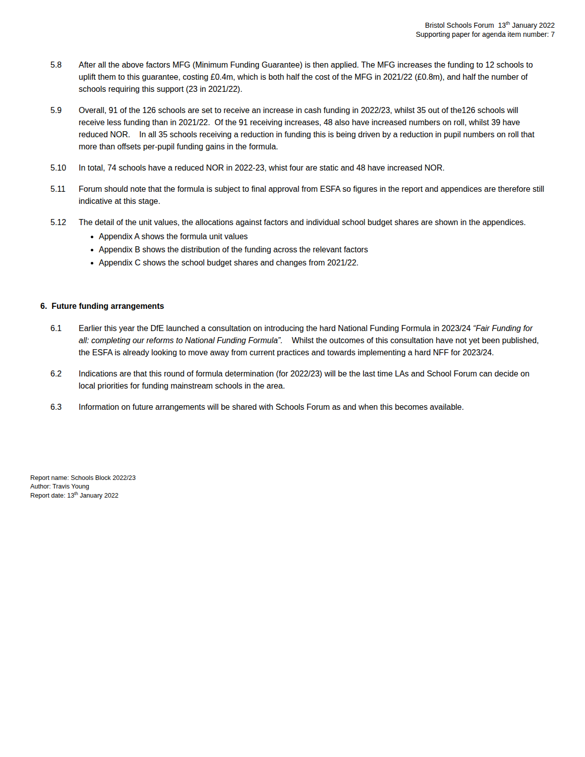Bristol Schools Forum 13th January 2022
Supporting paper for agenda item number: 7
5.8
After all the above factors MFG (Minimum Funding Guarantee) is then applied. The MFG increases the funding to 12 schools to uplift them to this guarantee, costing £0.4m, which is both half the cost of the MFG in 2021/22 (£0.8m), and half the number of schools requiring this support (23 in 2021/22).
5.9
Overall, 91 of the 126 schools are set to receive an increase in cash funding in 2022/23, whilst 35 out of the126 schools will receive less funding than in 2021/22. Of the 91 receiving increases, 48 also have increased numbers on roll, whilst 39 have reduced NOR. In all 35 schools receiving a reduction in funding this is being driven by a reduction in pupil numbers on roll that more than offsets per-pupil funding gains in the formula.
5.10
In total, 74 schools have a reduced NOR in 2022-23, whist four are static and 48 have increased NOR.
5.11
Forum should note that the formula is subject to final approval from ESFA so figures in the report and appendices are therefore still indicative at this stage.
5.12
The detail of the unit values, the allocations against factors and individual school budget shares are shown in the appendices.
Appendix A shows the formula unit values
Appendix B shows the distribution of the funding across the relevant factors
Appendix C shows the school budget shares and changes from 2021/22.
6. Future funding arrangements
6.1
Earlier this year the DfE launched a consultation on introducing the hard National Funding Formula in 2023/24 “Fair Funding for all: completing our reforms to National Funding Formula”. Whilst the outcomes of this consultation have not yet been published, the ESFA is already looking to move away from current practices and towards implementing a hard NFF for 2023/24.
6.2
Indications are that this round of formula determination (for 2022/23) will be the last time LAs and School Forum can decide on local priorities for funding mainstream schools in the area.
6.3
Information on future arrangements will be shared with Schools Forum as and when this becomes available.
Report name: Schools Block 2022/23
Author: Travis Young
Report date: 13th January 2022